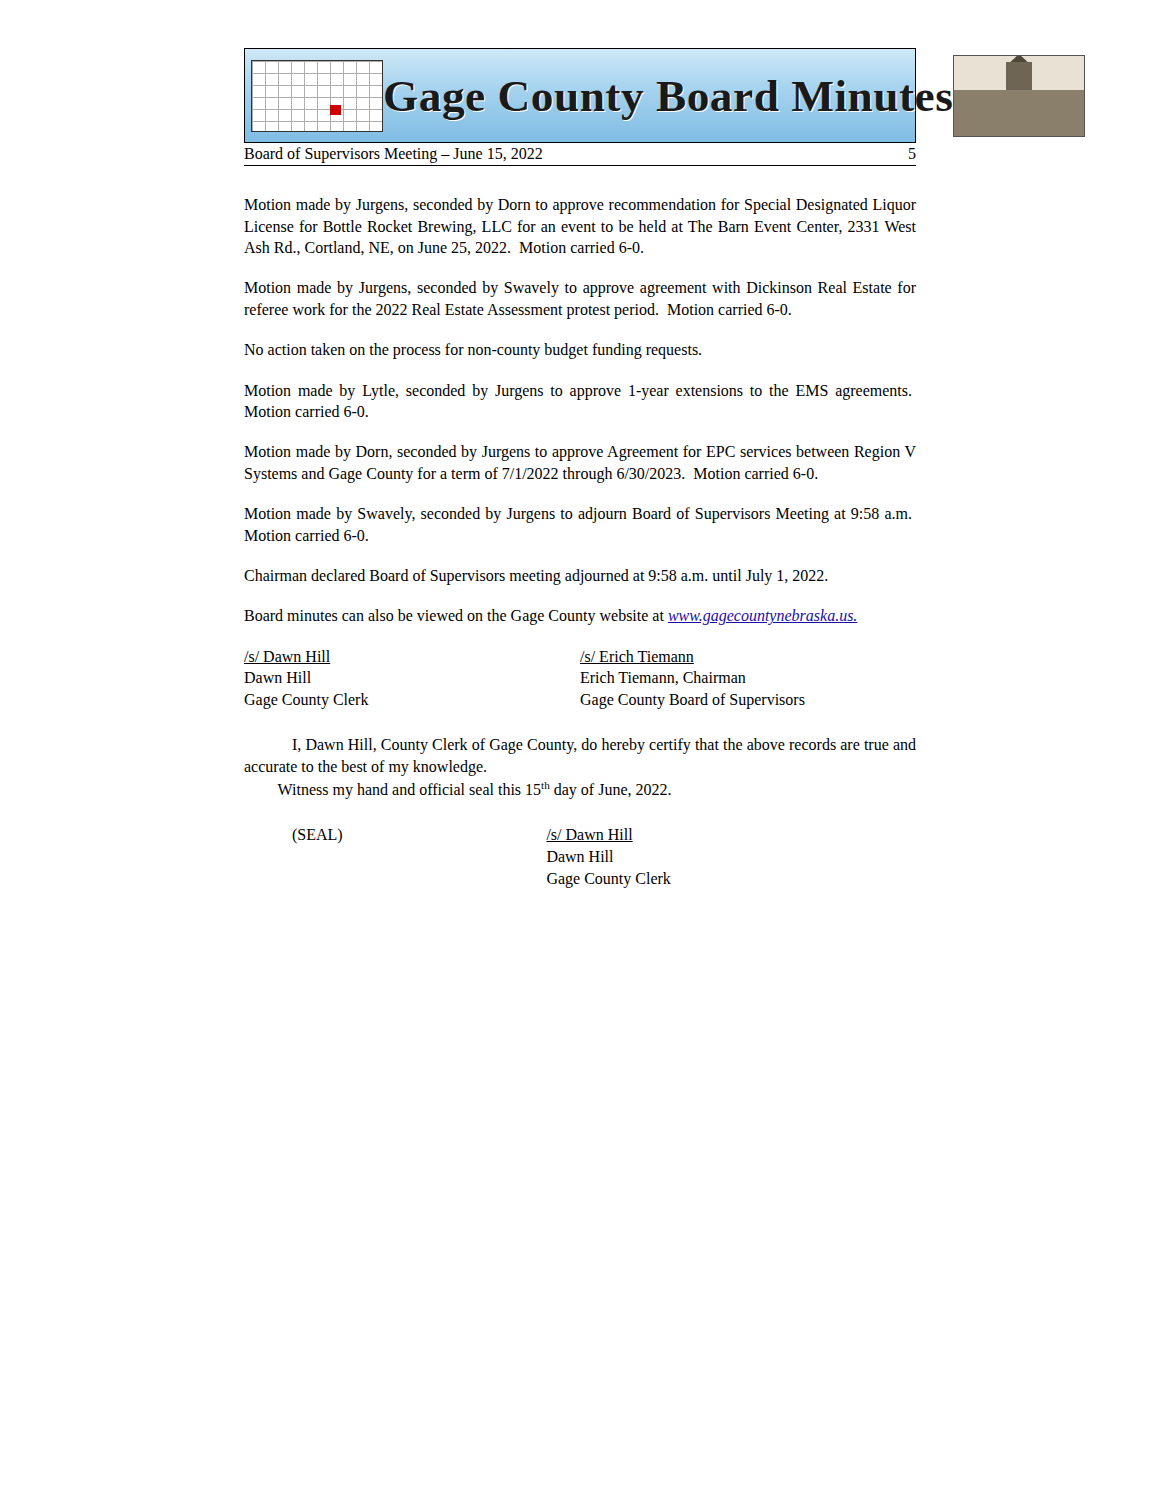Gage County Board Minutes
Board of Supervisors Meeting – June 15, 2022 5
Motion made by Jurgens, seconded by Dorn to approve recommendation for Special Designated Liquor License for Bottle Rocket Brewing, LLC for an event to be held at The Barn Event Center, 2331 West Ash Rd., Cortland, NE, on June 25, 2022. Motion carried 6-0.
Motion made by Jurgens, seconded by Swavely to approve agreement with Dickinson Real Estate for referee work for the 2022 Real Estate Assessment protest period. Motion carried 6-0.
No action taken on the process for non-county budget funding requests.
Motion made by Lytle, seconded by Jurgens to approve 1-year extensions to the EMS agreements. Motion carried 6-0.
Motion made by Dorn, seconded by Jurgens to approve Agreement for EPC services between Region V Systems and Gage County for a term of 7/1/2022 through 6/30/2023. Motion carried 6-0.
Motion made by Swavely, seconded by Jurgens to adjourn Board of Supervisors Meeting at 9:58 a.m. Motion carried 6-0.
Chairman declared Board of Supervisors meeting adjourned at 9:58 a.m. until July 1, 2022.
Board minutes can also be viewed on the Gage County website at www.gagecountynebraska.us.
/s/ Dawn Hill
/s/ Erich Tiemann
Dawn Hill
Erich Tiemann, Chairman
Gage County Clerk
Gage County Board of Supervisors
I, Dawn Hill, County Clerk of Gage County, do hereby certify that the above records are true and accurate to the best of my knowledge. Witness my hand and official seal this 15th day of June, 2022.
(SEAL)
/s/ Dawn Hill
Dawn Hill
Gage County Clerk